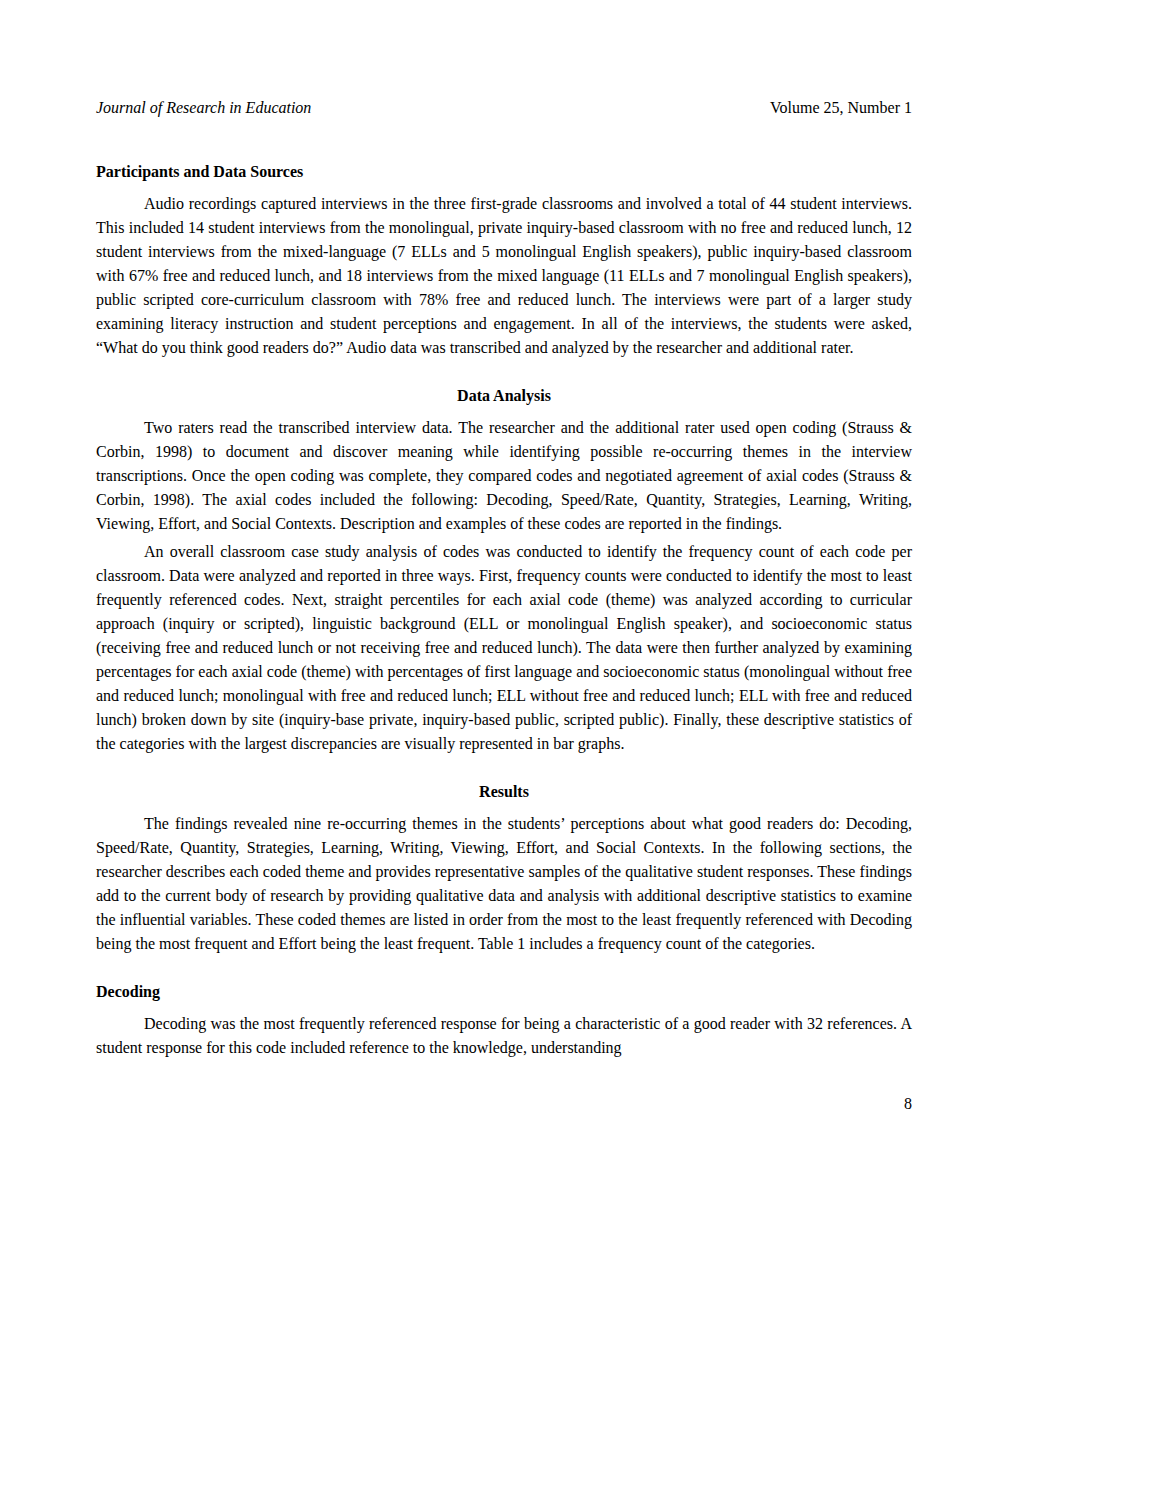Journal of Research in Education Volume 25, Number 1
Participants and Data Sources
Audio recordings captured interviews in the three first-grade classrooms and involved a total of 44 student interviews. This included 14 student interviews from the monolingual, private inquiry-based classroom with no free and reduced lunch, 12 student interviews from the mixed-language (7 ELLs and 5 monolingual English speakers), public inquiry-based classroom with 67% free and reduced lunch, and 18 interviews from the mixed language (11 ELLs and 7 monolingual English speakers), public scripted core-curriculum classroom with 78% free and reduced lunch. The interviews were part of a larger study examining literacy instruction and student perceptions and engagement. In all of the interviews, the students were asked, “What do you think good readers do?” Audio data was transcribed and analyzed by the researcher and additional rater.
Data Analysis
Two raters read the transcribed interview data. The researcher and the additional rater used open coding (Strauss & Corbin, 1998) to document and discover meaning while identifying possible re-occurring themes in the interview transcriptions. Once the open coding was complete, they compared codes and negotiated agreement of axial codes (Strauss & Corbin, 1998). The axial codes included the following: Decoding, Speed/Rate, Quantity, Strategies, Learning, Writing, Viewing, Effort, and Social Contexts. Description and examples of these codes are reported in the findings.
An overall classroom case study analysis of codes was conducted to identify the frequency count of each code per classroom. Data were analyzed and reported in three ways. First, frequency counts were conducted to identify the most to least frequently referenced codes. Next, straight percentiles for each axial code (theme) was analyzed according to curricular approach (inquiry or scripted), linguistic background (ELL or monolingual English speaker), and socioeconomic status (receiving free and reduced lunch or not receiving free and reduced lunch). The data were then further analyzed by examining percentages for each axial code (theme) with percentages of first language and socioeconomic status (monolingual without free and reduced lunch; monolingual with free and reduced lunch; ELL without free and reduced lunch; ELL with free and reduced lunch) broken down by site (inquiry-base private, inquiry-based public, scripted public). Finally, these descriptive statistics of the categories with the largest discrepancies are visually represented in bar graphs.
Results
The findings revealed nine re-occurring themes in the students’ perceptions about what good readers do: Decoding, Speed/Rate, Quantity, Strategies, Learning, Writing, Viewing, Effort, and Social Contexts. In the following sections, the researcher describes each coded theme and provides representative samples of the qualitative student responses. These findings add to the current body of research by providing qualitative data and analysis with additional descriptive statistics to examine the influential variables. These coded themes are listed in order from the most to the least frequently referenced with Decoding being the most frequent and Effort being the least frequent. Table 1 includes a frequency count of the categories.
Decoding
Decoding was the most frequently referenced response for being a characteristic of a good reader with 32 references. A student response for this code included reference to the knowledge, understanding
8